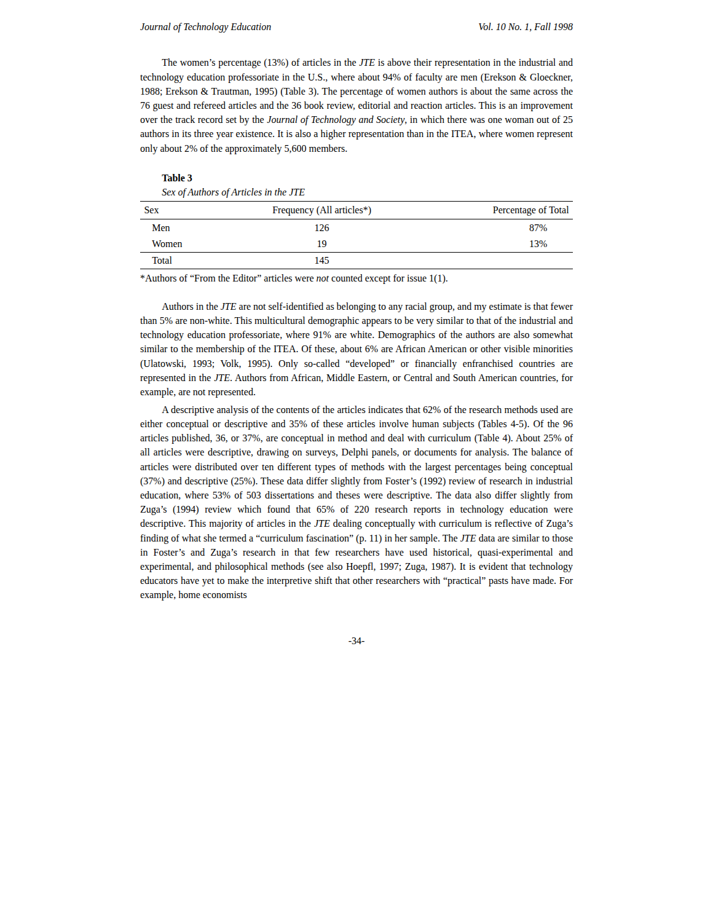Journal of Technology Education
Vol. 10 No. 1, Fall 1998
The women’s percentage (13%) of articles in the JTE is above their representation in the industrial and technology education professoriate in the U.S., where about 94% of faculty are men (Erekson & Gloeckner, 1988; Erekson & Trautman, 1995) (Table 3). The percentage of women authors is about the same across the 76 guest and refereed articles and the 36 book review, editorial and reaction articles. This is an improvement over the track record set by the Journal of Technology and Society, in which there was one woman out of 25 authors in its three year existence. It is also a higher representation than in the ITEA, where women represent only about 2% of the approximately 5,600 members.
Table 3
Sex of Authors of Articles in the JTE
| Sex | Frequency (All articles*) | Percentage of Total |
| --- | --- | --- |
| Men | 126 | 87% |
| Women | 19 | 13% |
| Total | 145 | |
*Authors of “From the Editor” articles were not counted except for issue 1(1).
Authors in the JTE are not self-identified as belonging to any racial group, and my estimate is that fewer than 5% are non-white. This multicultural demographic appears to be very similar to that of the industrial and technology education professoriate, where 91% are white. Demographics of the authors are also somewhat similar to the membership of the ITEA. Of these, about 6% are African American or other visible minorities (Ulatowski, 1993; Volk, 1995). Only so-called “developed” or financially enfranchised countries are represented in the JTE. Authors from African, Middle Eastern, or Central and South American countries, for example, are not represented.
A descriptive analysis of the contents of the articles indicates that 62% of the research methods used are either conceptual or descriptive and 35% of these articles involve human subjects (Tables 4-5). Of the 96 articles published, 36, or 37%, are conceptual in method and deal with curriculum (Table 4). About 25% of all articles were descriptive, drawing on surveys, Delphi panels, or documents for analysis. The balance of articles were distributed over ten different types of methods with the largest percentages being conceptual (37%) and descriptive (25%). These data differ slightly from Foster’s (1992) review of research in industrial education, where 53% of 503 dissertations and theses were descriptive. The data also differ slightly from Zuga’s (1994) review which found that 65% of 220 research reports in technology education were descriptive. This majority of articles in the JTE dealing conceptually with curriculum is reflective of Zuga’s finding of what she termed a “curriculum fascination” (p. 11) in her sample. The JTE data are similar to those in Foster’s and Zuga’s research in that few researchers have used historical, quasi-experimental and experimental, and philosophical methods (see also Hoepfl, 1997; Zuga, 1987). It is evident that technology educators have yet to make the interpretive shift that other researchers with “practical” pasts have made. For example, home economists
-34-